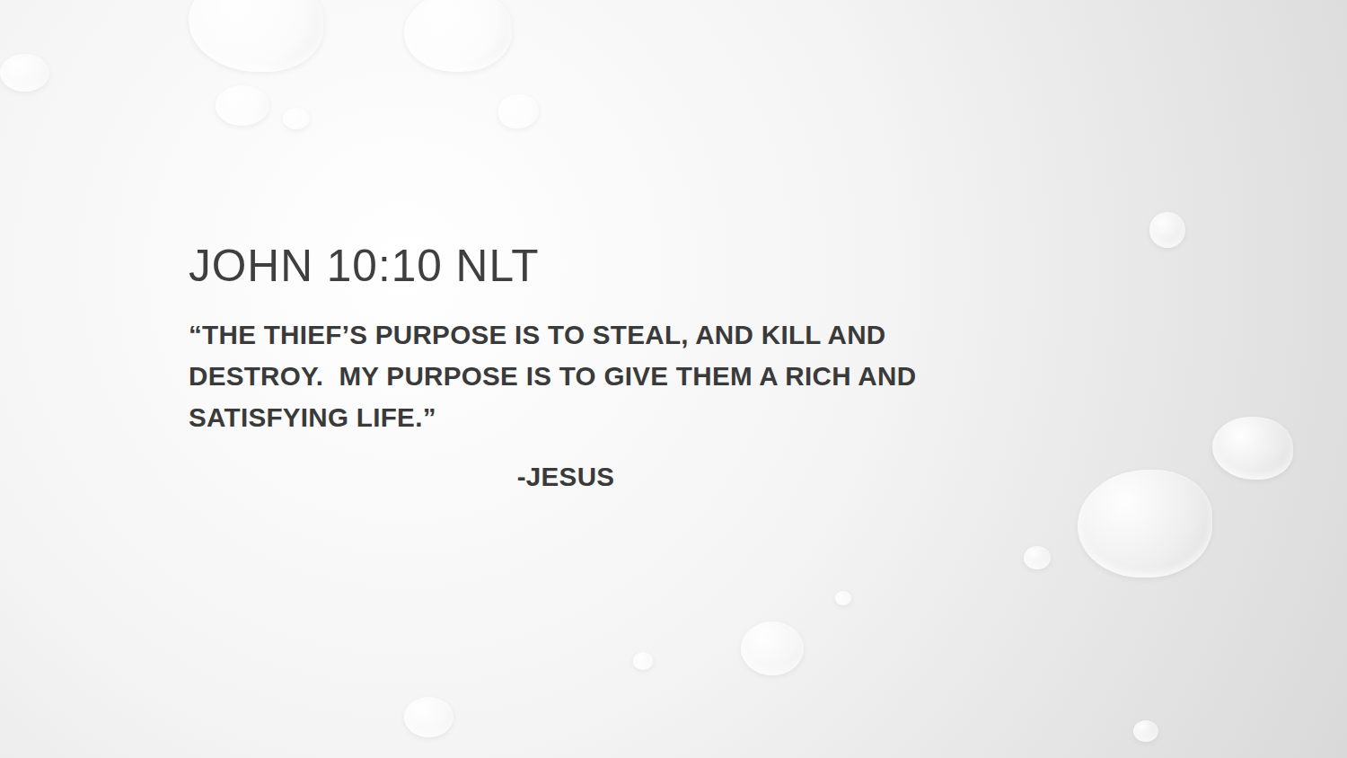JOHN 10:10 NLT
“THE THIEF’S PURPOSE IS TO STEAL, AND KILL AND DESTROY. MY PURPOSE IS TO GIVE THEM A RICH AND SATISFYING LIFE.”
-JESUS